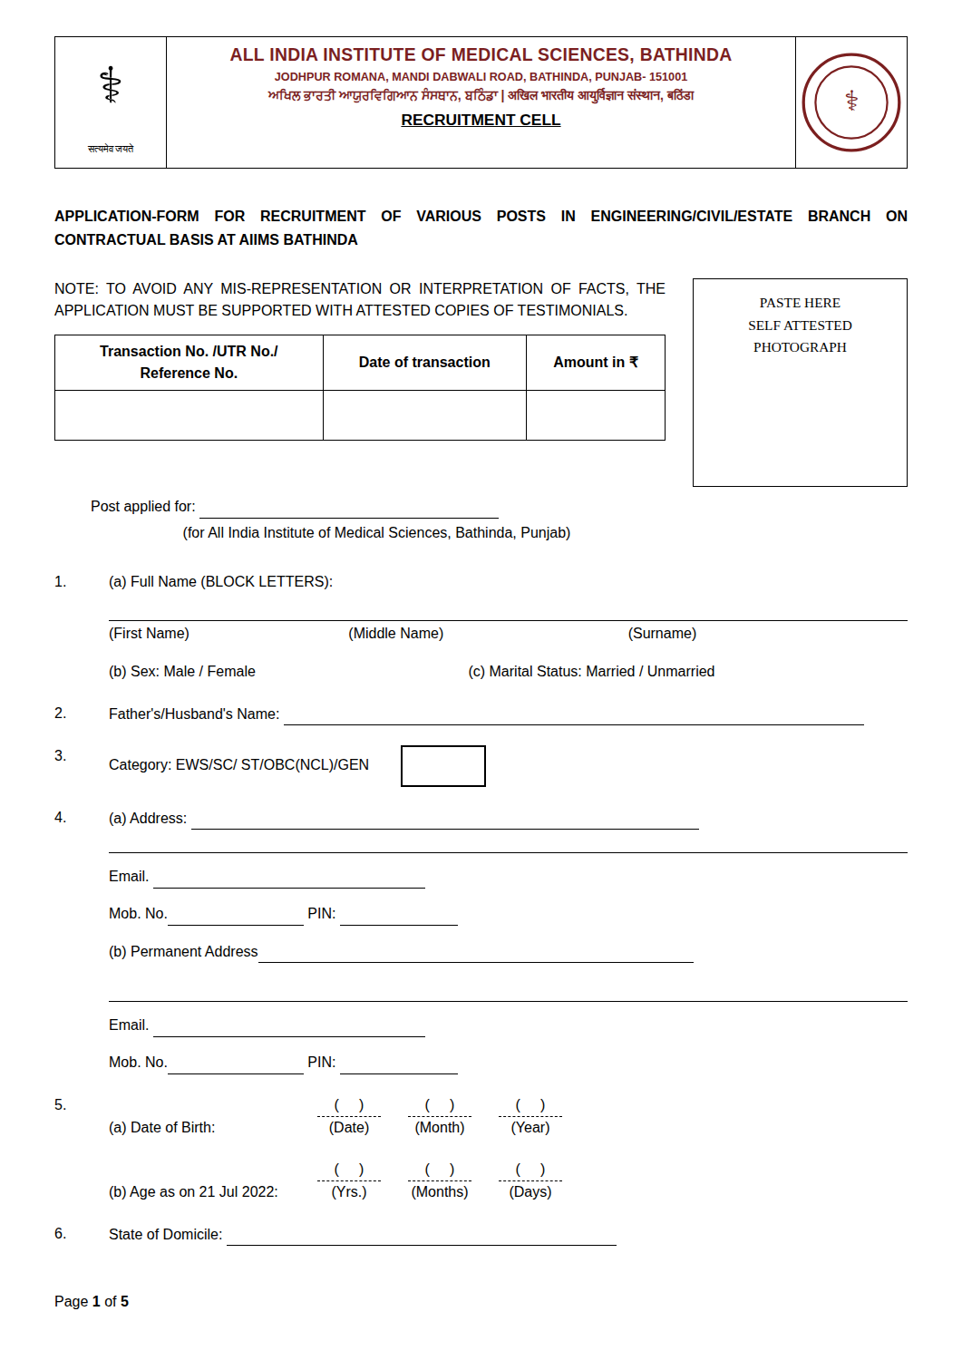ALL INDIA INSTITUTE OF MEDICAL SCIENCES, BATHINDA
JODHPUR ROMANA, MANDI DABWALI ROAD, BATHINDA, PUNJAB- 151001
ਅਖਿਲ ਭਾਰਤੀ ਆਯੁਰਵਿਗਿਆਨ ਸੰਸਥਾਨ, ਬਠਿੰਡਾ | अखिल भारतीय आयुर्विज्ञान संस्थान, बठिंडा
RECRUITMENT CELL
APPLICATION-FORM FOR RECRUITMENT OF VARIOUS POSTS IN ENGINEERING/CIVIL/ESTATE BRANCH ON CONTRACTUAL BASIS AT AIIMS BATHINDA
NOTE: TO AVOID ANY MIS-REPRESENTATION OR INTERPRETATION OF FACTS, THE APPLICATION MUST BE SUPPORTED WITH ATTESTED COPIES OF TESTIMONIALS.
| Transaction No. /UTR No./ Reference No. | Date of transaction | Amount in ₹ |
| --- | --- | --- |
PASTE HERE
SELF ATTESTED
PHOTOGRAPH
Post applied for:
(for All India Institute of Medical Sciences, Bathinda, Punjab)
(a) Full Name (BLOCK LETTERS):
(First Name) (Middle Name) (Surname)
(b) Sex: Male / Female (c) Marital Status: Married / Unmarried
Father's/Husband's Name:
Category: EWS/SC/ ST/OBC(NCL)/GEN
(a) Address:
Email.
Mob. No. PIN:
(b) Permanent Address
Email.
Mob. No. PIN:
(a) Date of Birth:
( ) (Date)
( ) (Month)
( ) (Year)
(b) Age as on 21 Jul 2022:
( ) (Yrs.)
( ) (Months)
( ) (Days)
State of Domicile:
Page 1 of 5